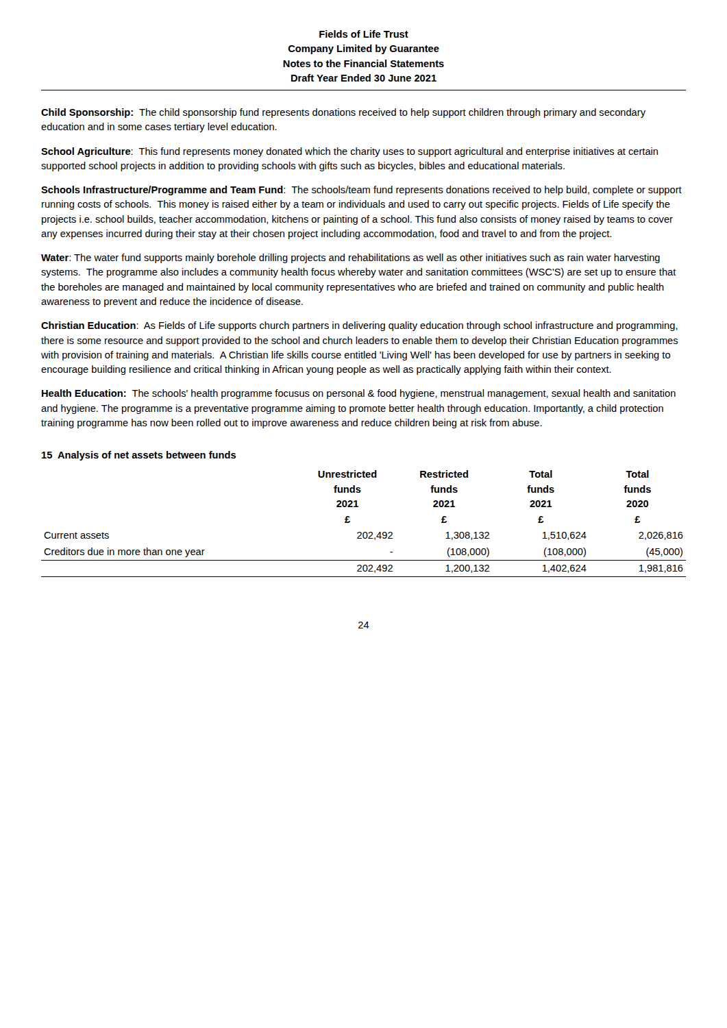Fields of Life Trust
Company Limited by Guarantee
Notes to the Financial Statements
Draft Year Ended 30 June 2021
Child Sponsorship: The child sponsorship fund represents donations received to help support children through primary and secondary education and in some cases tertiary level education.
School Agriculture: This fund represents money donated which the charity uses to support agricultural and enterprise initiatives at certain supported school projects in addition to providing schools with gifts such as bicycles, bibles and educational materials.
Schools Infrastructure/Programme and Team Fund: The schools/team fund represents donations received to help build, complete or support running costs of schools. This money is raised either by a team or individuals and used to carry out specific projects. Fields of Life specify the projects i.e. school builds, teacher accommodation, kitchens or painting of a school. This fund also consists of money raised by teams to cover any expenses incurred during their stay at their chosen project including accommodation, food and travel to and from the project.
Water: The water fund supports mainly borehole drilling projects and rehabilitations as well as other initiatives such as rain water harvesting systems. The programme also includes a community health focus whereby water and sanitation committees (WSC'S) are set up to ensure that the boreholes are managed and maintained by local community representatives who are briefed and trained on community and public health awareness to prevent and reduce the incidence of disease.
Christian Education: As Fields of Life supports church partners in delivering quality education through school infrastructure and programming, there is some resource and support provided to the school and church leaders to enable them to develop their Christian Education programmes with provision of training and materials. A Christian life skills course entitled 'Living Well' has been developed for use by partners in seeking to encourage building resilience and critical thinking in African young people as well as practically applying faith within their context.
Health Education: The schools' health programme focusus on personal & food hygiene, menstrual management, sexual health and sanitation and hygiene. The programme is a preventative programme aiming to promote better health through education. Importantly, a child protection training programme has now been rolled out to improve awareness and reduce children being at risk from abuse.
15 Analysis of net assets between funds
| | Unrestricted funds 2021 | Restricted funds 2021 | Total funds 2021 | Total funds 2020 |
| | £ | £ | £ | £ |
| Current assets | 202,492 | 1,308,132 | 1,510,624 | 2,026,816 |
| Creditors due in more than one year | - | (108,000) | (108,000) | (45,000) |
| | 202,492 | 1,200,132 | 1,402,624 | 1,981,816 |
24